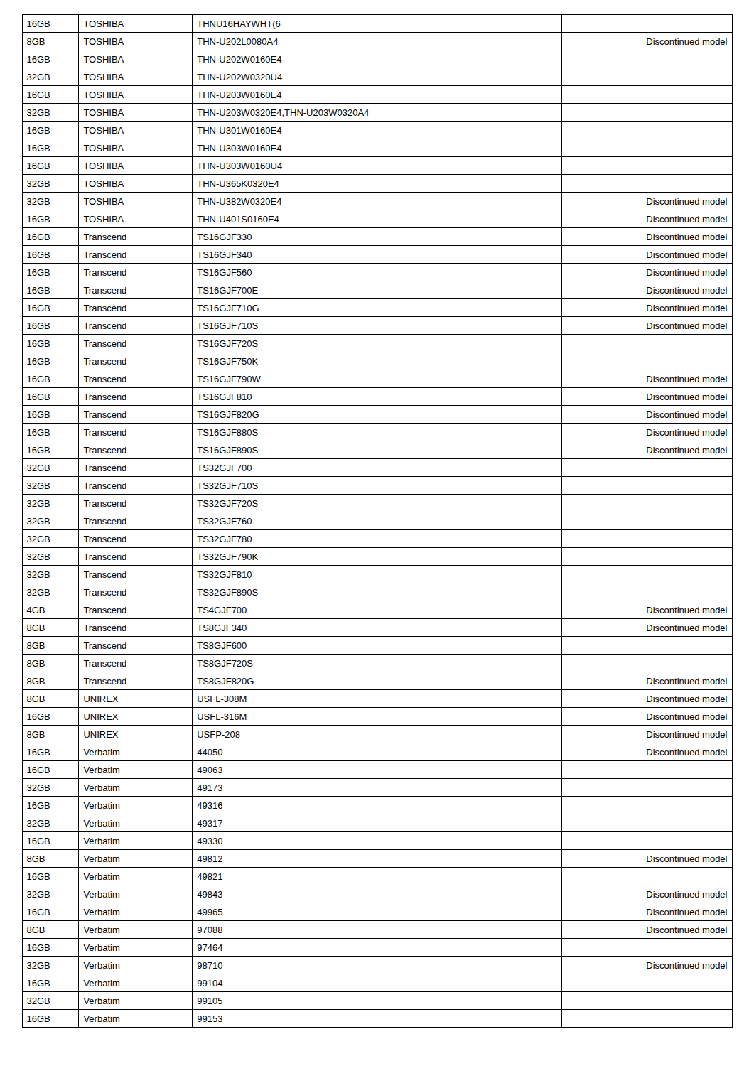| 16GB | TOSHIBA | THNU16HAYWHT(6 | |
| 8GB | TOSHIBA | THN-U202L0080A4 | Discontinued model |
| 16GB | TOSHIBA | THN-U202W0160E4 | |
| 32GB | TOSHIBA | THN-U202W0320U4 | |
| 16GB | TOSHIBA | THN-U203W0160E4 | |
| 32GB | TOSHIBA | THN-U203W0320E4,THN-U203W0320A4 | |
| 16GB | TOSHIBA | THN-U301W0160E4 | |
| 16GB | TOSHIBA | THN-U303W0160E4 | |
| 16GB | TOSHIBA | THN-U303W0160U4 | |
| 32GB | TOSHIBA | THN-U365K0320E4 | |
| 32GB | TOSHIBA | THN-U382W0320E4 | Discontinued model |
| 16GB | TOSHIBA | THN-U401S0160E4 | Discontinued model |
| 16GB | Transcend | TS16GJF330 | Discontinued model |
| 16GB | Transcend | TS16GJF340 | Discontinued model |
| 16GB | Transcend | TS16GJF560 | Discontinued model |
| 16GB | Transcend | TS16GJF700E | Discontinued model |
| 16GB | Transcend | TS16GJF710G | Discontinued model |
| 16GB | Transcend | TS16GJF710S | Discontinued model |
| 16GB | Transcend | TS16GJF720S | |
| 16GB | Transcend | TS16GJF750K | |
| 16GB | Transcend | TS16GJF790W | Discontinued model |
| 16GB | Transcend | TS16GJF810 | Discontinued model |
| 16GB | Transcend | TS16GJF820G | Discontinued model |
| 16GB | Transcend | TS16GJF880S | Discontinued model |
| 16GB | Transcend | TS16GJF890S | Discontinued model |
| 32GB | Transcend | TS32GJF700 | |
| 32GB | Transcend | TS32GJF710S | |
| 32GB | Transcend | TS32GJF720S | |
| 32GB | Transcend | TS32GJF760 | |
| 32GB | Transcend | TS32GJF780 | |
| 32GB | Transcend | TS32GJF790K | |
| 32GB | Transcend | TS32GJF810 | |
| 32GB | Transcend | TS32GJF890S | |
| 4GB | Transcend | TS4GJF700 | Discontinued model |
| 8GB | Transcend | TS8GJF340 | Discontinued model |
| 8GB | Transcend | TS8GJF600 | |
| 8GB | Transcend | TS8GJF720S | |
| 8GB | Transcend | TS8GJF820G | Discontinued model |
| 8GB | UNIREX | USFL-308M | Discontinued model |
| 16GB | UNIREX | USFL-316M | Discontinued model |
| 8GB | UNIREX | USFP-208 | Discontinued model |
| 16GB | Verbatim | 44050 | Discontinued model |
| 16GB | Verbatim | 49063 | |
| 32GB | Verbatim | 49173 | |
| 16GB | Verbatim | 49316 | |
| 32GB | Verbatim | 49317 | |
| 16GB | Verbatim | 49330 | |
| 8GB | Verbatim | 49812 | Discontinued model |
| 16GB | Verbatim | 49821 | |
| 32GB | Verbatim | 49843 | Discontinued model |
| 16GB | Verbatim | 49965 | Discontinued model |
| 8GB | Verbatim | 97088 | Discontinued model |
| 16GB | Verbatim | 97464 | |
| 32GB | Verbatim | 98710 | Discontinued model |
| 16GB | Verbatim | 99104 | |
| 32GB | Verbatim | 99105 | |
| 16GB | Verbatim | 99153 | |